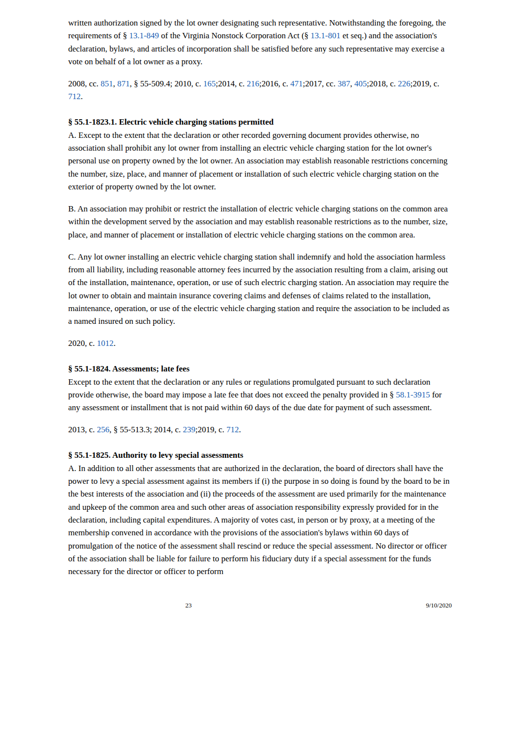written authorization signed by the lot owner designating such representative. Notwithstanding the foregoing, the requirements of § 13.1-849 of the Virginia Nonstock Corporation Act (§ 13.1-801 et seq.) and the association's declaration, bylaws, and articles of incorporation shall be satisfied before any such representative may exercise a vote on behalf of a lot owner as a proxy.
2008, cc. 851, 871, § 55-509.4; 2010, c. 165;2014, c. 216;2016, c. 471;2017, cc. 387, 405;2018, c. 226;2019, c. 712.
§ 55.1-1823.1. Electric vehicle charging stations permitted
A. Except to the extent that the declaration or other recorded governing document provides otherwise, no association shall prohibit any lot owner from installing an electric vehicle charging station for the lot owner's personal use on property owned by the lot owner. An association may establish reasonable restrictions concerning the number, size, place, and manner of placement or installation of such electric vehicle charging station on the exterior of property owned by the lot owner.
B. An association may prohibit or restrict the installation of electric vehicle charging stations on the common area within the development served by the association and may establish reasonable restrictions as to the number, size, place, and manner of placement or installation of electric vehicle charging stations on the common area.
C. Any lot owner installing an electric vehicle charging station shall indemnify and hold the association harmless from all liability, including reasonable attorney fees incurred by the association resulting from a claim, arising out of the installation, maintenance, operation, or use of such electric charging station. An association may require the lot owner to obtain and maintain insurance covering claims and defenses of claims related to the installation, maintenance, operation, or use of the electric vehicle charging station and require the association to be included as a named insured on such policy.
2020, c. 1012.
§ 55.1-1824. Assessments; late fees
Except to the extent that the declaration or any rules or regulations promulgated pursuant to such declaration provide otherwise, the board may impose a late fee that does not exceed the penalty provided in § 58.1-3915 for any assessment or installment that is not paid within 60 days of the due date for payment of such assessment.
2013, c. 256, § 55-513.3; 2014, c. 239;2019, c. 712.
§ 55.1-1825. Authority to levy special assessments
A. In addition to all other assessments that are authorized in the declaration, the board of directors shall have the power to levy a special assessment against its members if (i) the purpose in so doing is found by the board to be in the best interests of the association and (ii) the proceeds of the assessment are used primarily for the maintenance and upkeep of the common area and such other areas of association responsibility expressly provided for in the declaration, including capital expenditures. A majority of votes cast, in person or by proxy, at a meeting of the membership convened in accordance with the provisions of the association's bylaws within 60 days of promulgation of the notice of the assessment shall rescind or reduce the special assessment. No director or officer of the association shall be liable for failure to perform his fiduciary duty if a special assessment for the funds necessary for the director or officer to perform
23 9/10/2020